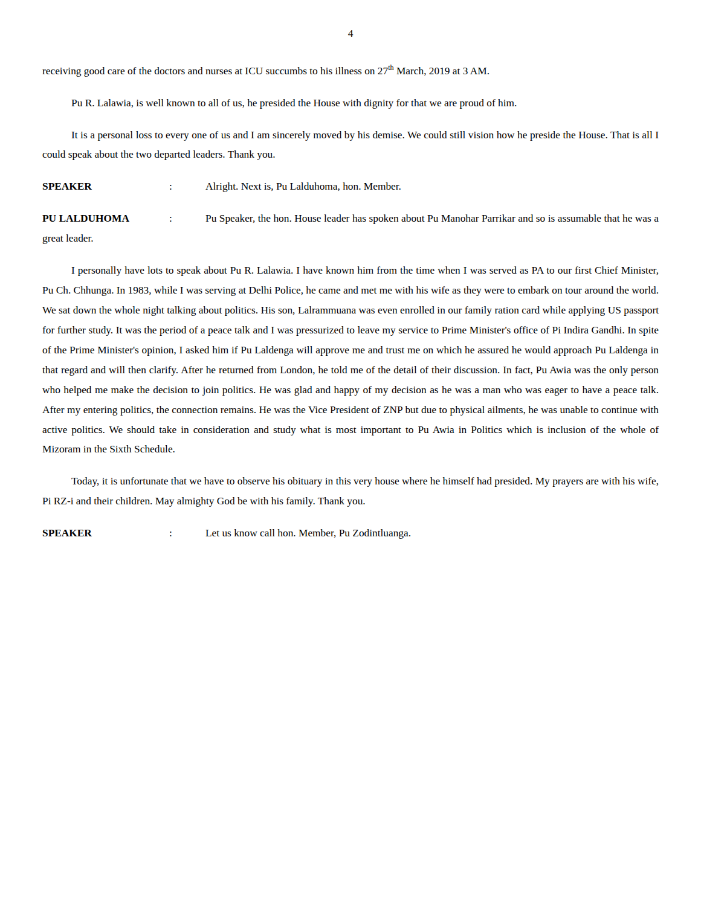4
receiving good care of the doctors and nurses at ICU succumbs to his illness on 27th March, 2019 at 3 AM.
Pu R. Lalawia, is well known to all of us, he presided the House with dignity for that we are proud of him.
It is a personal loss to every one of us and I am sincerely moved by his demise. We could still vision how he preside the House. That is all I could speak about the two departed leaders. Thank you.
SPEAKER: Alright. Next is, Pu Lalduhoma, hon. Member.
PU LALDUHOMA: Pu Speaker, the hon. House leader has spoken about Pu Manohar Parrikar and so is assumable that he was a great leader.
I personally have lots to speak about Pu R. Lalawia. I have known him from the time when I was served as PA to our first Chief Minister, Pu Ch. Chhunga. In 1983, while I was serving at Delhi Police, he came and met me with his wife as they were to embark on tour around the world. We sat down the whole night talking about politics. His son, Lalrammuana was even enrolled in our family ration card while applying US passport for further study. It was the period of a peace talk and I was pressurized to leave my service to Prime Minister's office of Pi Indira Gandhi. In spite of the Prime Minister's opinion, I asked him if Pu Laldenga will approve me and trust me on which he assured he would approach Pu Laldenga in that regard and will then clarify. After he returned from London, he told me of the detail of their discussion. In fact, Pu Awia was the only person who helped me make the decision to join politics. He was glad and happy of my decision as he was a man who was eager to have a peace talk. After my entering politics, the connection remains. He was the Vice President of ZNP but due to physical ailments, he was unable to continue with active politics. We should take in consideration and study what is most important to Pu Awia in Politics which is inclusion of the whole of Mizoram in the Sixth Schedule.
Today, it is unfortunate that we have to observe his obituary in this very house where he himself had presided. My prayers are with his wife, Pi RZ-i and their children. May almighty God be with his family. Thank you.
SPEAKER: Let us know call hon. Member, Pu Zodintluanga.